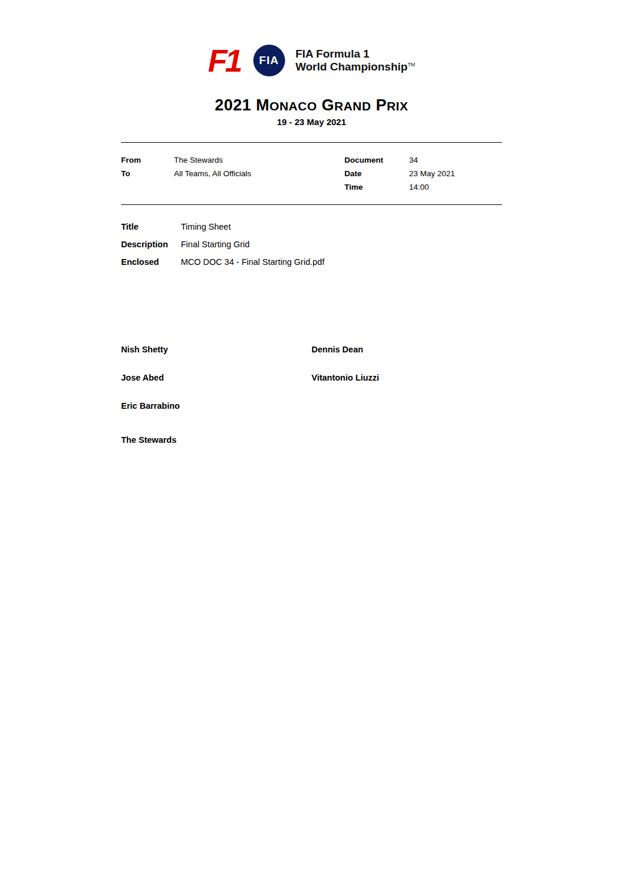F1 FIA FIA Formula 1
World ChampionshipTM
2021 MONACO GRAND PRIX
19 - 23 May 2021
| From | The Stewards | Document | 34 |
| To | All Teams, All Officials | Date | 23 May 2021 |
| | | Time | 14:00 |
| Title | Timing Sheet |
| Description | Final Starting Grid |
| Enclosed | MCO DOC 34 - Final Starting Grid.pdf |
| Nish Shetty | Dennis Dean |
| Jose Abed | Vitantonio Liuzzi |
| Eric Barrabino | |
The Stewards